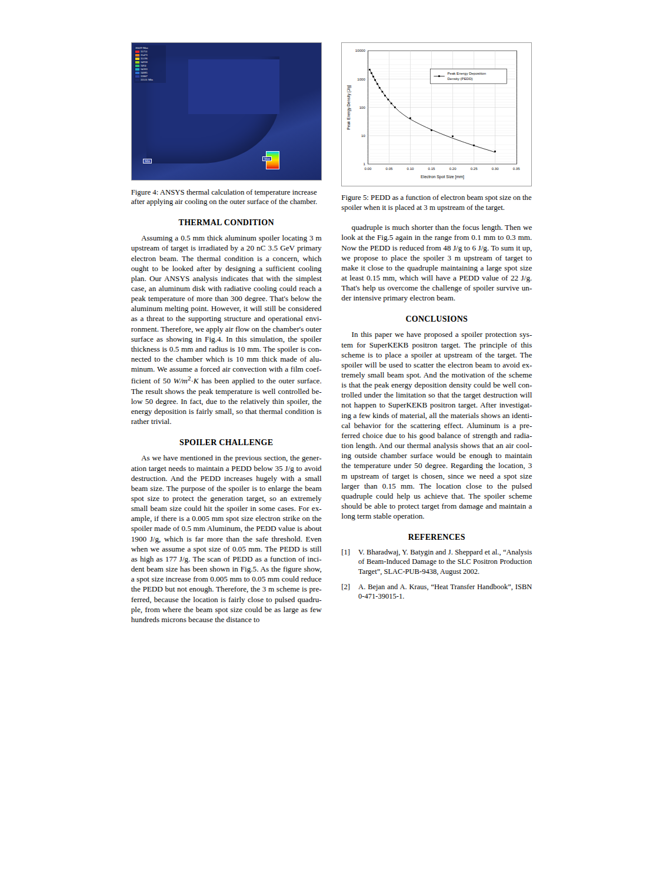36029 Max
35751
35473
35196
34918
3464
34363
34085
33807
33531 Min
Min
Max
Figure 4: ANSYS thermal calculation of temperature increase after applying air cooling on the outer surface of the chamber.
Thermal Condition
Assuming a 0.5 mm thick aluminum spoiler locating 3 m upstream of target is irradiated by a 20 nC 3.5 GeV primary electron beam. The thermal condition is a concern, which ought to be looked after by designing a sufficient cooling plan. Our ANSYS analysis indicates that with the simplest case, an aluminum disk with radiative cooling could reach a peak temperature of more than 300 degree. That's below the aluminum melting point. However, it will still be considered as a threat to the supporting structure and operational environment. Therefore, we apply air flow on the chamber's outer surface as showing in Fig.4. In this simulation, the spoiler thickness is 0.5 mm and radius is 10 mm. The spoiler is connected to the chamber which is 10 mm thick made of aluminum. We assume a forced air convection with a film coefficient of 50 W/m2·K has been applied to the outer surface. The result shows the peak temperature is well controlled below 50 degree. In fact, due to the relatively thin spoiler, the energy deposition is fairly small, so that thermal condition is rather trivial.
Spoiler Challenge
As we have mentioned in the previous section, the generation target needs to maintain a PEDD below 35 J/g to avoid destruction. And the PEDD increases hugely with a small beam size. The purpose of the spoiler is to enlarge the beam spot size to protect the generation target, so an extremely small beam size could hit the spoiler in some cases. For example, if there is a 0.005 mm spot size electron strike on the spoiler made of 0.5 mm Aluminum, the PEDD value is about 1900 J/g, which is far more than the safe threshold. Even when we assume a spot size of 0.05 mm. The PEDD is still as high as 177 J/g. The scan of PEDD as a function of incident beam size has been shown in Fig.5. As the figure show, a spot size increase from 0.005 mm to 0.05 mm could reduce the PEDD but not enough. Therefore, the 3 m scheme is preferred, because the location is fairly close to pulsed quadruple, from where the beam spot size could be as large as few hundreds microns because the distance to
10000 1000 100 10 1 0.00 0.05 0.10 0.15 0.20 0.25 0.30 0.35 Electron Spot Size [mm] Peak Energy Density [J/g] Peak Energy Deposition Density (PEDD)
Figure 5: PEDD as a function of electron beam spot size on the spoiler when it is placed at 3 m upstream of the target.
quadruple is much shorter than the focus length. Then we look at the Fig.5 again in the range from 0.1 mm to 0.3 mm. Now the PEDD is reduced from 48 J/g to 6 J/g. To sum it up, we propose to place the spoiler 3 m upstream of target to make it close to the quadruple maintaining a large spot size at least 0.15 mm, which will have a PEDD value of 22 J/g. That's help us overcome the challenge of spoiler survive under intensive primary electron beam.
Conclusions
In this paper we have proposed a spoiler protection system for SuperKEKB positron target. The principle of this scheme is to place a spoiler at upstream of the target. The spoiler will be used to scatter the electron beam to avoid extremely small beam spot. And the motivation of the scheme is that the peak energy deposition density could be well controlled under the limitation so that the target destruction will not happen to SuperKEKB positron target. After investigating a few kinds of material, all the materials shows an identical behavior for the scattering effect. Aluminum is a preferred choice due to his good balance of strength and radiation length. And our thermal analysis shows that an air cooling outside chamber surface would be enough to maintain the temperature under 50 degree. Regarding the location, 3 m upstream of target is chosen, since we need a spot size larger than 0.15 mm. The location close to the pulsed quadruple could help us achieve that. The spoiler scheme should be able to protect target from damage and maintain a long term stable operation.
References
V. Bharadwaj, Y. Batygin and J. Sheppard et al., “Analysis of Beam-Induced Damage to the SLC Positron Production Target”, SLAC-PUB-9438, August 2002.
A. Bejan and A. Kraus, “Heat Transfer Handbook”, ISBN 0-471-39015-1.